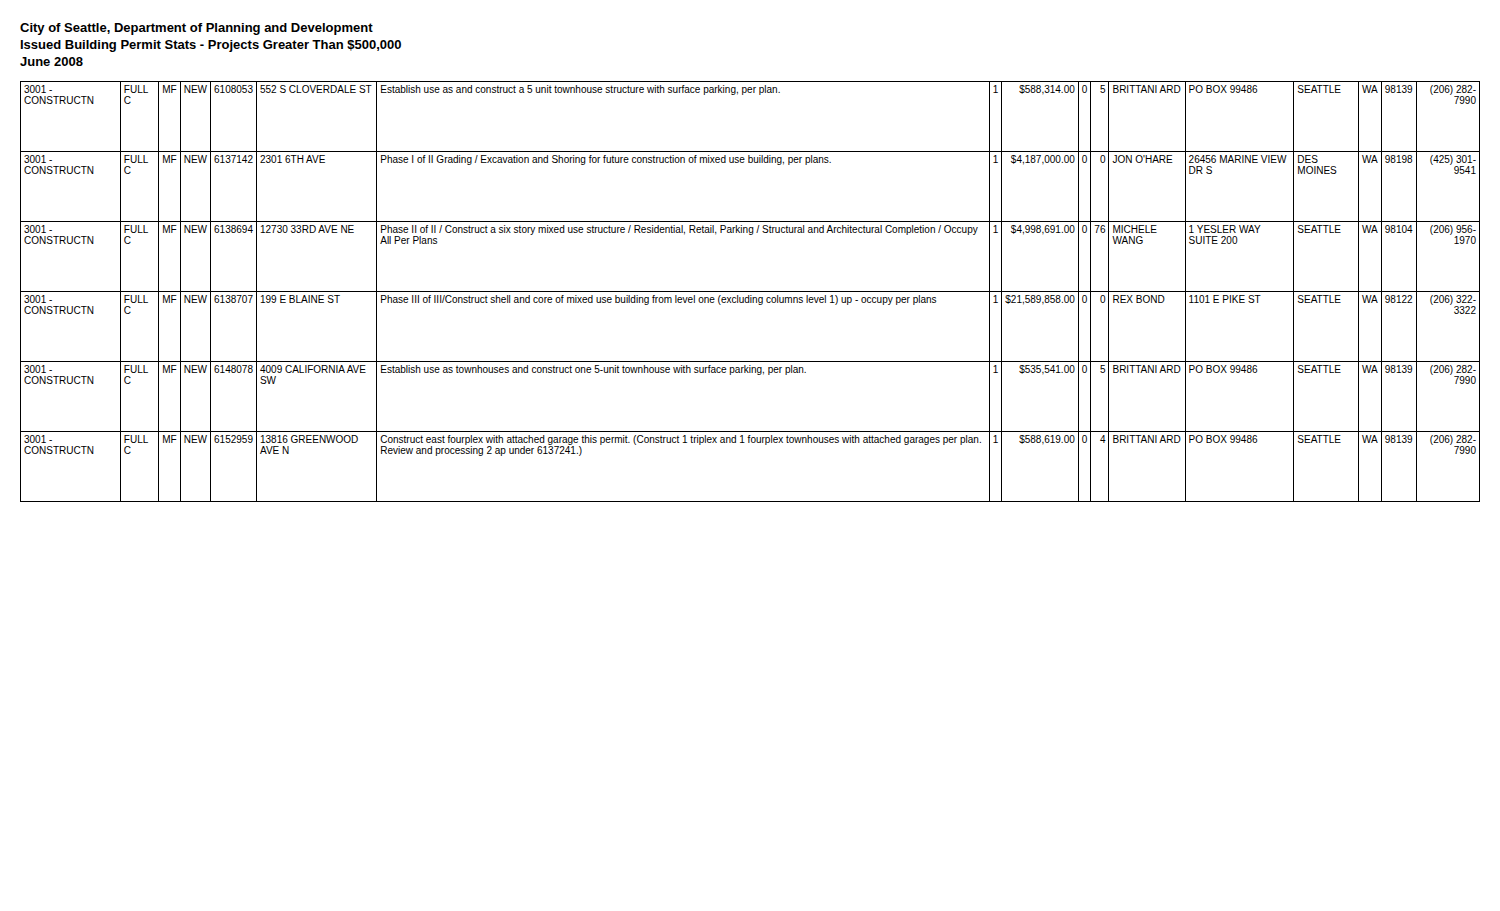City of Seattle, Department of Planning and Development
Issued Building Permit Stats - Projects Greater Than $500,000
June 2008
| 3001 - CONSTRUCTN | FULL C | MF | NEW | 6108053 | 552 S CLOVERDALE ST | Establish use as and construct a 5 unit townhouse structure with surface parking, per plan. | 1 | $588,314.00 | 0 | 5 | BRITTANI ARD | PO BOX 99486 | SEATTLE | WA | 98139 | (206) 282-7990 |
| 3001 - CONSTRUCTN | FULL C | MF | NEW | 6137142 | 2301 6TH AVE | Phase I of II Grading / Excavation and Shoring for future construction of mixed use building, per plans. | 1 | $4,187,000.00 | 0 | 0 | JON O'HARE | 26456 MARINE VIEW DR S | DES MOINES | WA | 98198 | (425) 301-9541 |
| 3001 - CONSTRUCTN | FULL C | MF | NEW | 6138694 | 12730 33RD AVE NE | Phase II of II / Construct a six story mixed use structure / Residential, Retail, Parking / Structural and Architectural Completion / Occupy All Per Plans | 1 | $4,998,691.00 | 0 | 76 | MICHELE WANG | 1 YESLER WAY SUITE 200 | SEATTLE | WA | 98104 | (206) 956-1970 |
| 3001 - CONSTRUCTN | FULL C | MF | NEW | 6138707 | 199 E BLAINE ST | Phase III of III/Construct shell and core of mixed use building from level one (excluding columns level 1) up - occupy per plans | 1 | $21,589,858.00 | 0 | 0 | REX BOND | 1101 E PIKE ST | SEATTLE | WA | 98122 | (206) 322-3322 |
| 3001 - CONSTRUCTN | FULL C | MF | NEW | 6148078 | 4009 CALIFORNIA AVE SW | Establish use as townhouses and construct one 5-unit townhouse with surface parking, per plan. | 1 | $535,541.00 | 0 | 5 | BRITTANI ARD | PO BOX 99486 | SEATTLE | WA | 98139 | (206) 282-7990 |
| 3001 - CONSTRUCTN | FULL C | MF | NEW | 6152959 | 13816 GREENWOOD AVE N | Construct east fourplex with attached garage this permit. (Construct 1 triplex and 1 fourplex townhouses with attached garages per plan. Review and processing 2 ap under 6137241.) | 1 | $588,619.00 | 0 | 4 | BRITTANI ARD | PO BOX 99486 | SEATTLE | WA | 98139 | (206) 282-7990 |